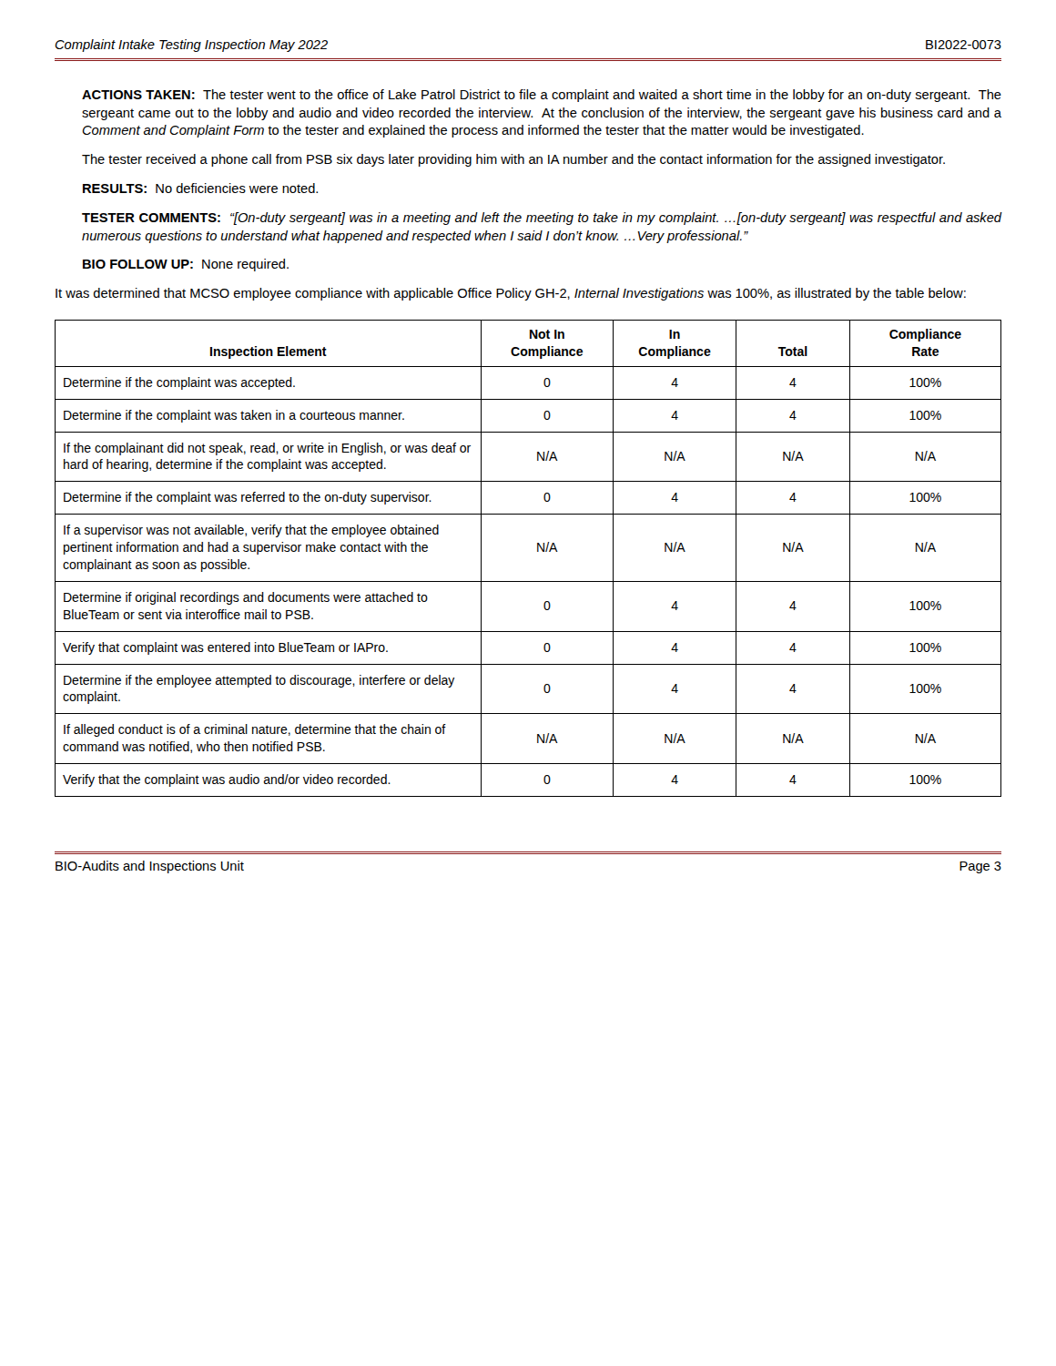Complaint Intake Testing Inspection May 2022 BI2022-0073
ACTIONS TAKEN: The tester went to the office of Lake Patrol District to file a complaint and waited a short time in the lobby for an on-duty sergeant. The sergeant came out to the lobby and audio and video recorded the interview. At the conclusion of the interview, the sergeant gave his business card and a Comment and Complaint Form to the tester and explained the process and informed the tester that the matter would be investigated.
The tester received a phone call from PSB six days later providing him with an IA number and the contact information for the assigned investigator.
RESULTS: No deficiencies were noted.
TESTER COMMENTS: “[On-duty sergeant] was in a meeting and left the meeting to take in my complaint. …[on-duty sergeant] was respectful and asked numerous questions to understand what happened and respected when I said I don’t know. …Very professional.”
BIO FOLLOW UP: None required.
It was determined that MCSO employee compliance with applicable Office Policy GH-2, Internal Investigations was 100%, as illustrated by the table below:
| Inspection Element | Not In Compliance | In Compliance | Total | Compliance Rate |
| --- | --- | --- | --- | --- |
| Determine if the complaint was accepted. | 0 | 4 | 4 | 100% |
| Determine if the complaint was taken in a courteous manner. | 0 | 4 | 4 | 100% |
| If the complainant did not speak, read, or write in English, or was deaf or hard of hearing, determine if the complaint was accepted. | N/A | N/A | N/A | N/A |
| Determine if the complaint was referred to the on-duty supervisor. | 0 | 4 | 4 | 100% |
| If a supervisor was not available, verify that the employee obtained pertinent information and had a supervisor make contact with the complainant as soon as possible. | N/A | N/A | N/A | N/A |
| Determine if original recordings and documents were attached to BlueTeam or sent via interoffice mail to PSB. | 0 | 4 | 4 | 100% |
| Verify that complaint was entered into BlueTeam or IAPro. | 0 | 4 | 4 | 100% |
| Determine if the employee attempted to discourage, interfere or delay complaint. | 0 | 4 | 4 | 100% |
| If alleged conduct is of a criminal nature, determine that the chain of command was notified, who then notified PSB. | N/A | N/A | N/A | N/A |
| Verify that the complaint was audio and/or video recorded. | 0 | 4 | 4 | 100% |
BIO-Audits and Inspections Unit Page 3